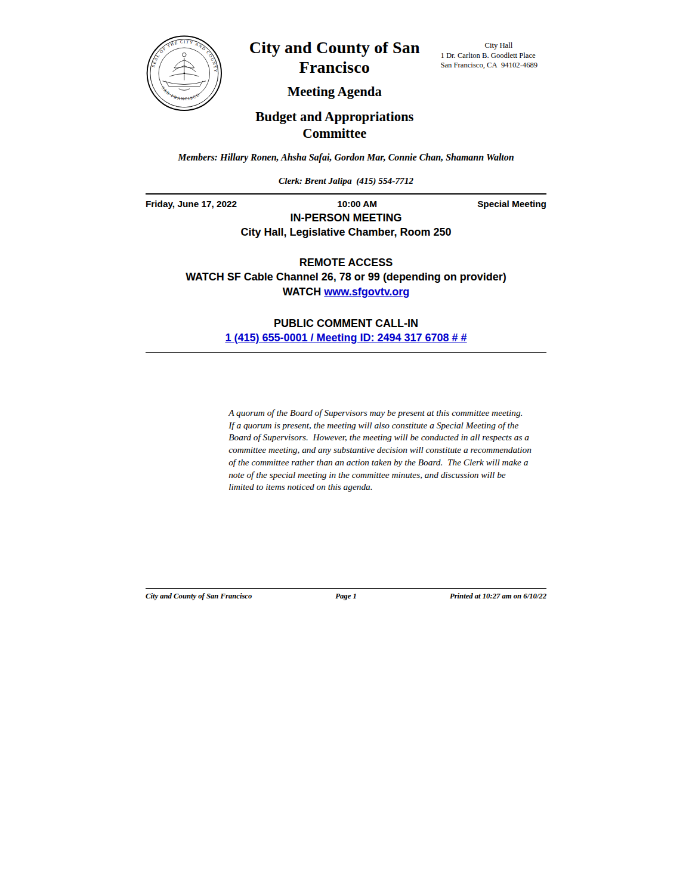SEAL OF THE CITY AND COUNTY SAN FRANCISCO
City and County of San Francisco
Meeting Agenda
Budget and Appropriations Committee
City Hall
1 Dr. Carlton B. Goodlett Place
San Francisco, CA 94102-4689
Members: Hillary Ronen, Ahsha Safai, Gordon Mar, Connie Chan, Shamann Walton
Clerk: Brent Jalipa (415) 554-7712
Friday, June 17, 2022
10:00 AM
Special Meeting
IN-PERSON MEETING
City Hall, Legislative Chamber, Room 250
REMOTE ACCESS
WATCH SF Cable Channel 26, 78 or 99 (depending on provider)
WATCH www.sfgovtv.org
PUBLIC COMMENT CALL-IN
1 (415) 655-0001 / Meeting ID: 2494 317 6708 # #
A quorum of the Board of Supervisors may be present at this committee meeting. If a quorum is present, the meeting will also constitute a Special Meeting of the Board of Supervisors. However, the meeting will be conducted in all respects as a committee meeting, and any substantive decision will constitute a recommendation of the committee rather than an action taken by the Board. The Clerk will make a note of the special meeting in the committee minutes, and discussion will be limited to items noticed on this agenda.
City and County of San Francisco
Page 1
Printed at 10:27 am on 6/10/22